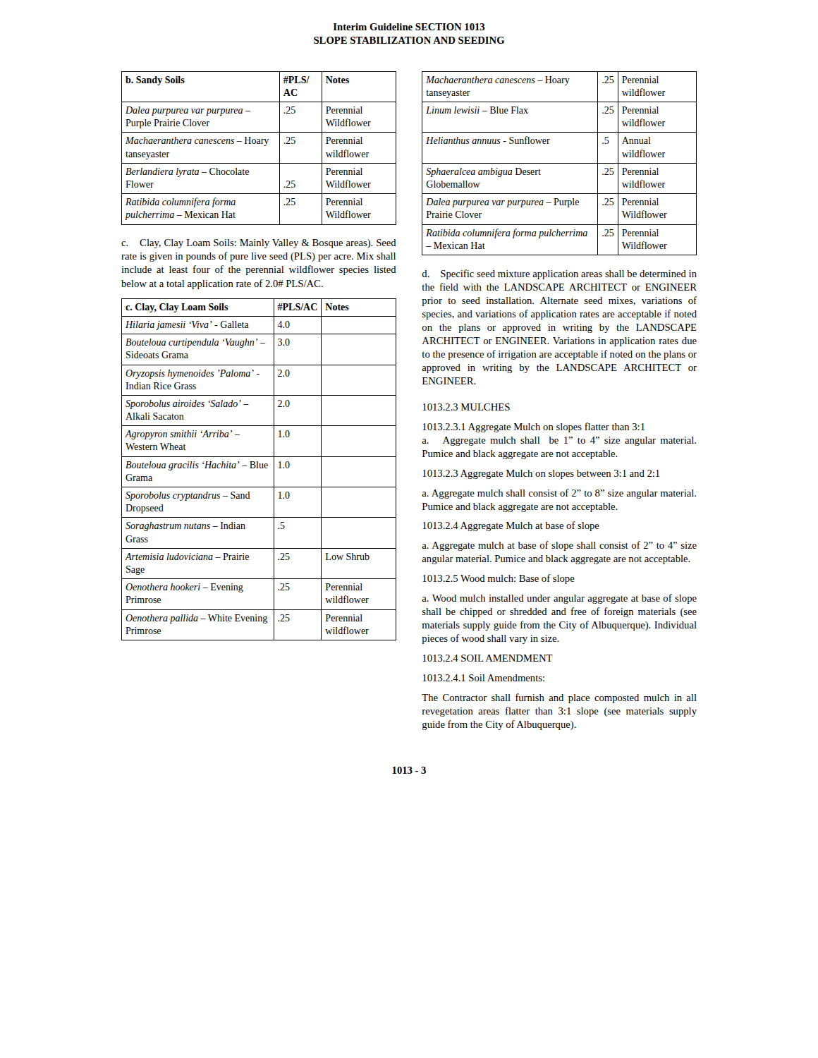Interim Guideline SECTION 1013 SLOPE STABILIZATION AND SEEDING
| b. Sandy Soils | #PLS/ AC | Notes |
| --- | --- | --- |
| Dalea purpurea var purpurea – Purple Prairie Clover | .25 | Perennial Wildflower |
| Machaeranthera canescens – Hoary tanseyaster | .25 | Perennial wildflower |
| Berlandiera lyrata – Chocolate Flower | .25 | Perennial Wildflower |
| Ratibida columnifera forma pulcherrima – Mexican Hat | .25 | Perennial Wildflower |
c. Clay, Clay Loam Soils: Mainly Valley & Bosque areas). Seed rate is given in pounds of pure live seed (PLS) per acre. Mix shall include at least four of the perennial wildflower species listed below at a total application rate of 2.0# PLS/AC.
| c. Clay, Clay Loam Soils | #PLS/AC | Notes |
| --- | --- | --- |
| Hilaria jamesii ‘Viva’ - Galleta | 4.0 | |
| Bouteloua curtipendula ‘Vaughn’ – Sideoats Grama | 3.0 | |
| Oryzopsis hymenoides ’Paloma’ - Indian Rice Grass | 2.0 | |
| Sporobolus airoides ‘Salado’ – Alkali Sacaton | 2.0 | |
| Agropyron smithii ‘Arriba’ – Western Wheat | 1.0 | |
| Bouteloua gracilis ‘Hachita’ – Blue Grama | 1.0 | |
| Sporobolus cryptandrus – Sand Dropseed | 1.0 | |
| Soraghastrum nutans – Indian Grass | .5 | |
| Artemisia ludoviciana – Prairie Sage | .25 | Low Shrub |
| Oenothera hookeri – Evening Primrose | .25 | Perennial wildflower |
| Oenothera pallida – White Evening Primrose | .25 | Perennial wildflower |
| Machaeranthera canescens – Hoary tanseyaster | .25 | Perennial wildflower |
| Linum lewisii – Blue Flax | .25 | Perennial wildflower |
| Helianthus annuus - Sunflower | .5 | Annual wildflower |
| Sphaeralcea ambigua Desert Globemallow | .25 | Perennial wildflower |
| Dalea purpurea var purpurea – Purple Prairie Clover | .25 | Perennial Wildflower |
| Ratibida columnifera forma pulcherrima – Mexican Hat | .25 | Perennial Wildflower |
d. Specific seed mixture application areas shall be determined in the field with the LANDSCAPE ARCHITECT or ENGINEER prior to seed installation. Alternate seed mixes, variations of species, and variations of application rates are acceptable if noted on the plans or approved in writing by the LANDSCAPE ARCHITECT or ENGINEER. Variations in application rates due to the presence of irrigation are acceptable if noted on the plans or approved in writing by the LANDSCAPE ARCHITECT or ENGINEER.
1013.2.3 MULCHES
1013.2.3.1 Aggregate Mulch on slopes flatter than 3:1
a. Aggregate mulch shall be 1” to 4” size angular material. Pumice and black aggregate are not acceptable.
1013.2.3 Aggregate Mulch on slopes between 3:1 and 2:1
a. Aggregate mulch shall consist of 2” to 8” size angular material. Pumice and black aggregate are not acceptable.
1013.2.4 Aggregate Mulch at base of slope
a. Aggregate mulch at base of slope shall consist of 2” to 4” size angular material. Pumice and black aggregate are not acceptable.
1013.2.5 Wood mulch: Base of slope
a. Wood mulch installed under angular aggregate at base of slope shall be chipped or shredded and free of foreign materials (see materials supply guide from the City of Albuquerque). Individual pieces of wood shall vary in size.
1013.2.4 SOIL AMENDMENT
1013.2.4.1 Soil Amendments:
The Contractor shall furnish and place composted mulch in all revegetation areas flatter than 3:1 slope (see materials supply guide from the City of Albuquerque).
1013 - 3